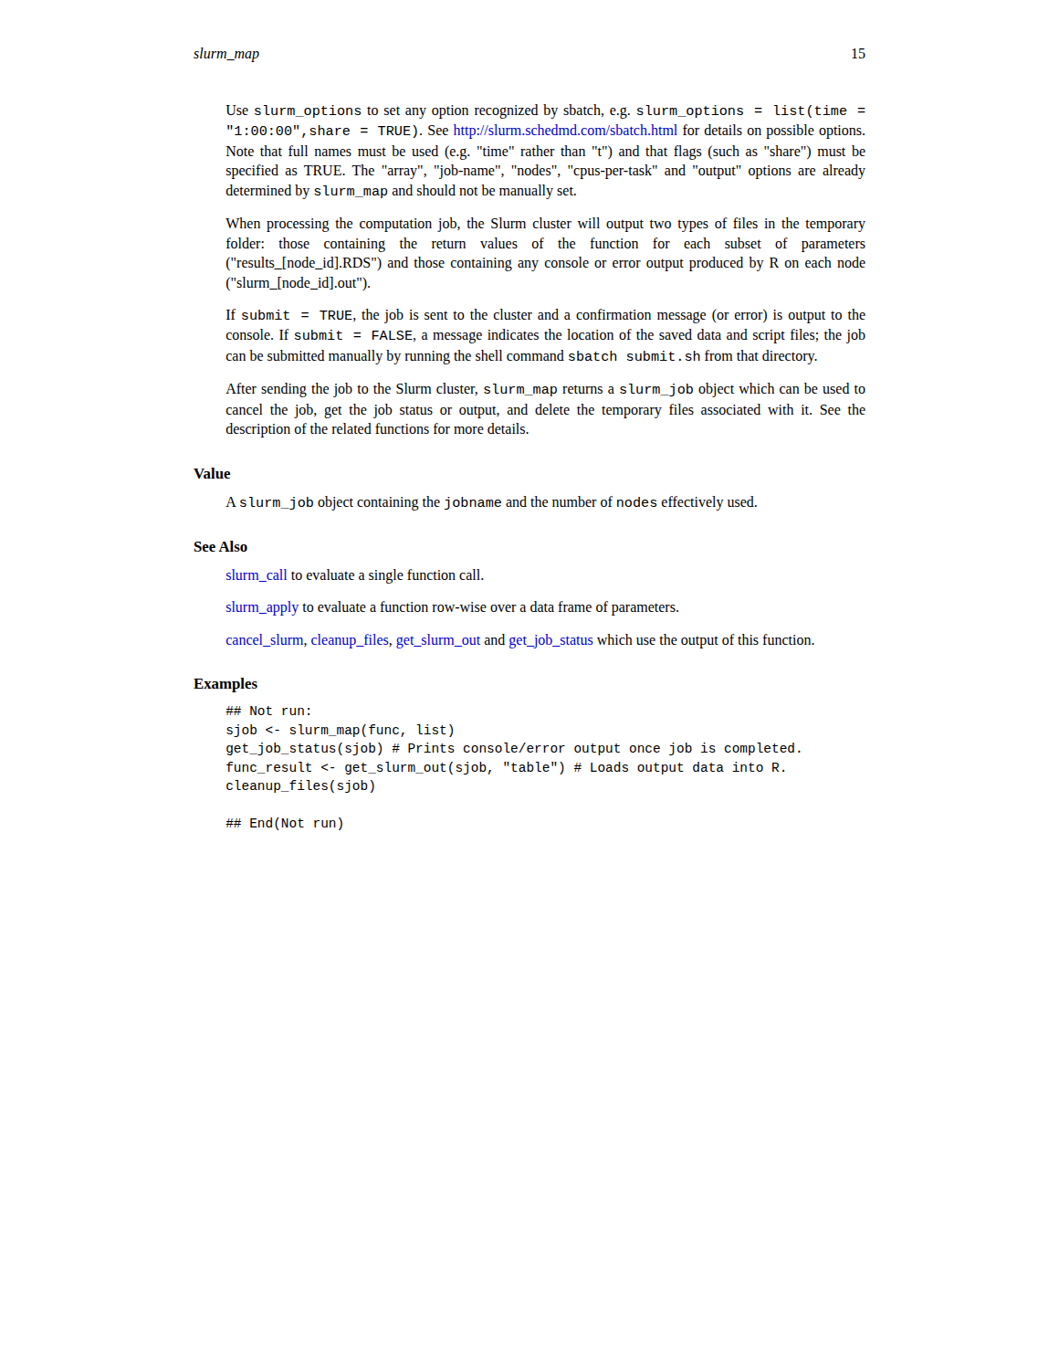slurm_map 15
Use slurm_options to set any option recognized by sbatch, e.g. slurm_options = list(time = "1:00:00",share = TRUE). See http://slurm.schedmd.com/sbatch.html for details on possible options. Note that full names must be used (e.g. "time" rather than "t") and that flags (such as "share") must be specified as TRUE. The "array", "job-name", "nodes", "cpus-per-task" and "output" options are already determined by slurm_map and should not be manually set.
When processing the computation job, the Slurm cluster will output two types of files in the temporary folder: those containing the return values of the function for each subset of parameters ("results_[node_id].RDS") and those containing any console or error output produced by R on each node ("slurm_[node_id].out").
If submit = TRUE, the job is sent to the cluster and a confirmation message (or error) is output to the console. If submit = FALSE, a message indicates the location of the saved data and script files; the job can be submitted manually by running the shell command sbatch submit.sh from that directory.
After sending the job to the Slurm cluster, slurm_map returns a slurm_job object which can be used to cancel the job, get the job status or output, and delete the temporary files associated with it. See the description of the related functions for more details.
Value
A slurm_job object containing the jobname and the number of nodes effectively used.
See Also
slurm_call to evaluate a single function call.
slurm_apply to evaluate a function row-wise over a data frame of parameters.
cancel_slurm, cleanup_files, get_slurm_out and get_job_status which use the output of this function.
Examples
## Not run: 
sjob <- slurm_map(func, list)
get_job_status(sjob) # Prints console/error output once job is completed.
func_result <- get_slurm_out(sjob, "table") # Loads output data into R.
cleanup_files(sjob)

## End(Not run)